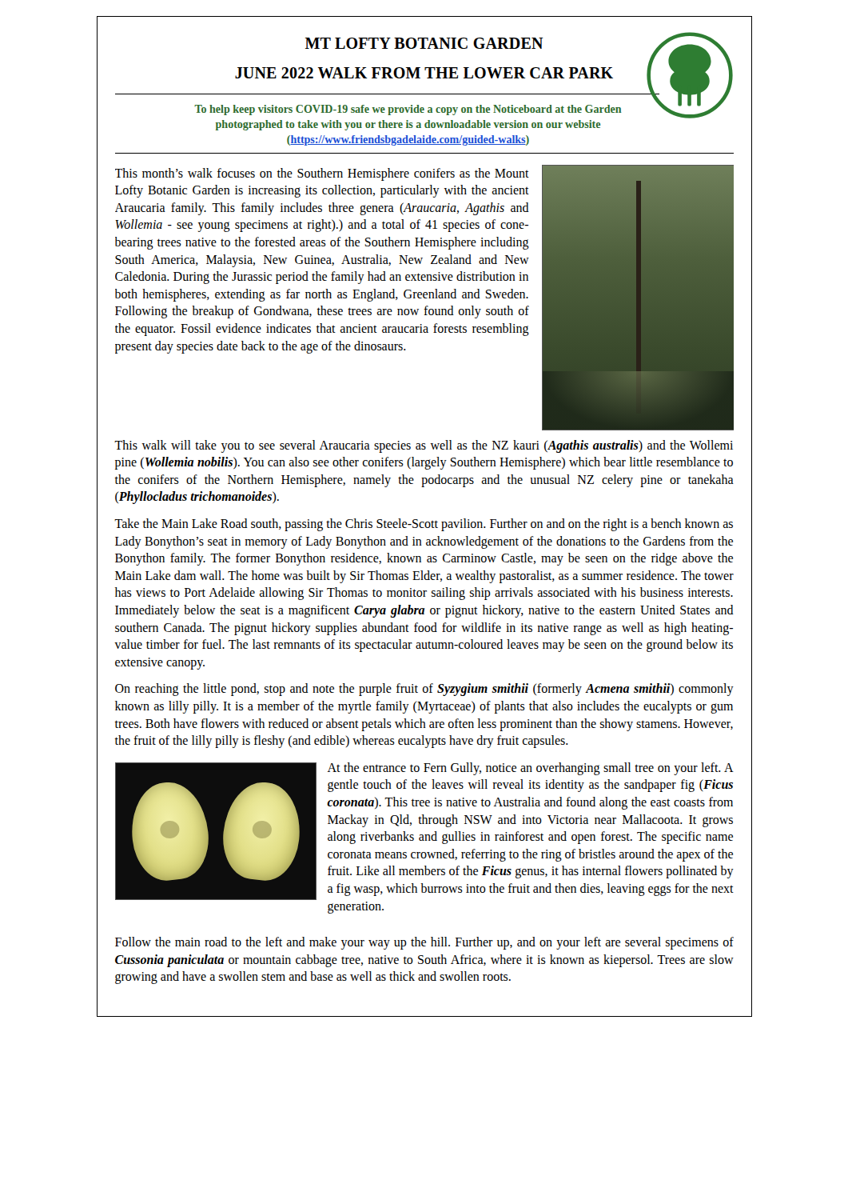MT LOFTY BOTANIC GARDEN JUNE 2022 WALK FROM THE LOWER CAR PARK
To help keep visitors COVID-19 safe we provide a copy on the Noticeboard at the Garden
photographed to take with you or there is a downloadable version on our website
(https://www.friendsbgadelaide.com/guided-walks)
This month’s walk focuses on the Southern Hemisphere conifers as the Mount Lofty Botanic Garden is increasing its collection, particularly with the ancient Araucaria family. This family includes three genera (Araucaria, Agathis and Wollemia - see young specimens at right).) and a total of 41 species of cone-bearing trees native to the forested areas of the Southern Hemisphere including South America, Malaysia, New Guinea, Australia, New Zealand and New Caledonia. During the Jurassic period the family had an extensive distribution in both hemispheres, extending as far north as England, Greenland and Sweden. Following the breakup of Gondwana, these trees are now found only south of the equator. Fossil evidence indicates that ancient araucaria forests resembling present day species date back to the age of the dinosaurs.
This walk will take you to see several Araucaria species as well as the NZ kauri (Agathis australis) and the Wollemi pine (Wollemia nobilis). You can also see other conifers (largely Southern Hemisphere) which bear little resemblance to the conifers of the Northern Hemisphere, namely the podocarps and the unusual NZ celery pine or tanekaha (Phyllocladus trichomanoides).
Take the Main Lake Road south, passing the Chris Steele-Scott pavilion. Further on and on the right is a bench known as Lady Bonython’s seat in memory of Lady Bonython and in acknowledgement of the donations to the Gardens from the Bonython family. The former Bonython residence, known as Carminow Castle, may be seen on the ridge above the Main Lake dam wall. The home was built by Sir Thomas Elder, a wealthy pastoralist, as a summer residence. The tower has views to Port Adelaide allowing Sir Thomas to monitor sailing ship arrivals associated with his business interests. Immediately below the seat is a magnificent Carya glabra or pignut hickory, native to the eastern United States and southern Canada. The pignut hickory supplies abundant food for wildlife in its native range as well as high heating-value timber for fuel. The last remnants of its spectacular autumn-coloured leaves may be seen on the ground below its extensive canopy.
On reaching the little pond, stop and note the purple fruit of Syzygium smithii (formerly Acmena smithii) commonly known as lilly pilly. It is a member of the myrtle family (Myrtaceae) of plants that also includes the eucalypts or gum trees. Both have flowers with reduced or absent petals which are often less prominent than the showy stamens. However, the fruit of the lilly pilly is fleshy (and edible) whereas eucalypts have dry fruit capsules.
At the entrance to Fern Gully, notice an overhanging small tree on your left. A gentle touch of the leaves will reveal its identity as the sandpaper fig (Ficus coronata). This tree is native to Australia and found along the east coasts from Mackay in Qld, through NSW and into Victoria near Mallacoota. It grows along riverbanks and gullies in rainforest and open forest. The specific name coronata means crowned, referring to the ring of bristles around the apex of the fruit. Like all members of the Ficus genus, it has internal flowers pollinated by a fig wasp, which burrows into the fruit and then dies, leaving eggs for the next generation.
Follow the main road to the left and make your way up the hill. Further up, and on your left are several specimens of Cussonia paniculata or mountain cabbage tree, native to South Africa, where it is known as kiepersol. Trees are slow growing and have a swollen stem and base as well as thick and swollen roots.